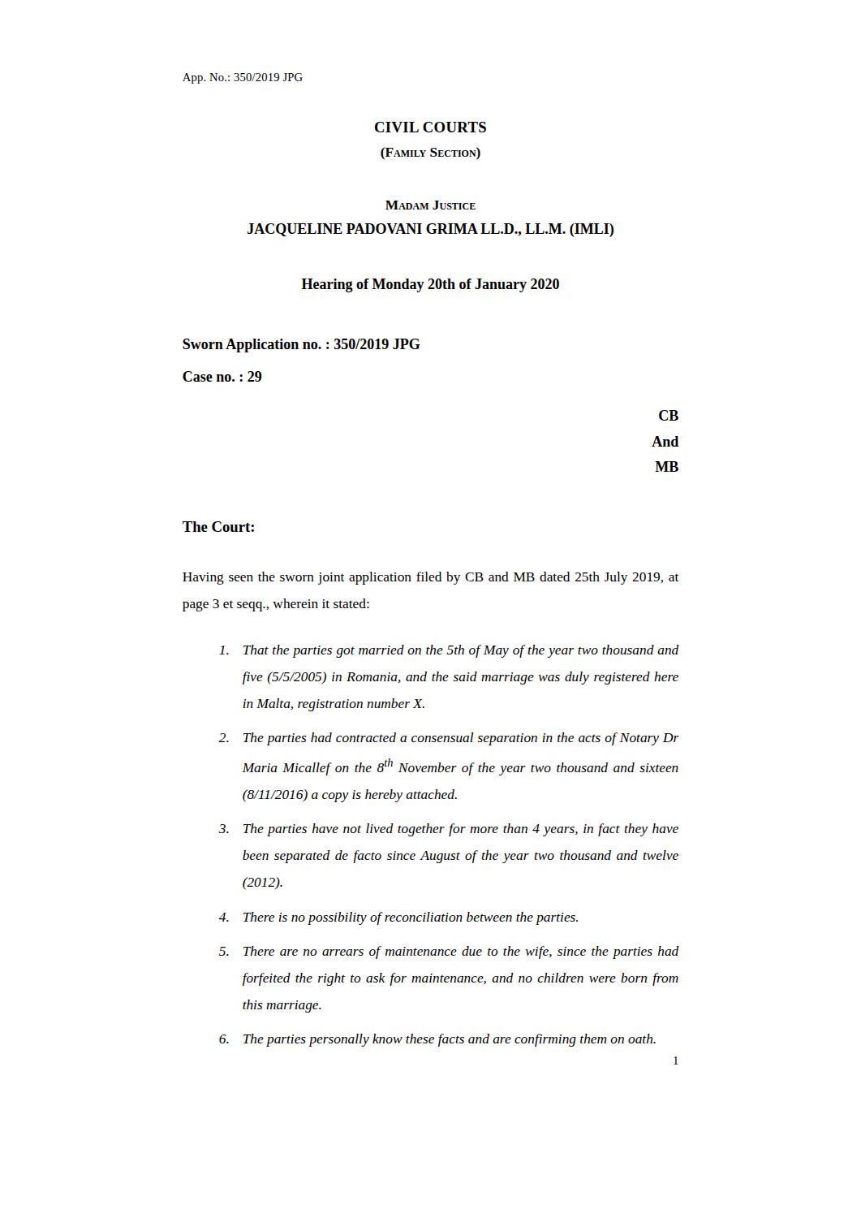App. No.: 350/2019 JPG
CIVIL COURTS
(Family Section)
Madam Justice
JACQUELINE PADOVANI GRIMA LL.D., LL.M. (IMLI)
Hearing of Monday 20th of January 2020
Sworn Application no. : 350/2019 JPG
Case no. : 29
CB
And
MB
The Court:
Having seen the sworn joint application filed by CB and MB dated 25th July 2019, at page 3 et seqq., wherein it stated:
That the parties got married on the 5th of May of the year two thousand and five (5/5/2005) in Romania, and the said marriage was duly registered here in Malta, registration number X.
The parties had contracted a consensual separation in the acts of Notary Dr Maria Micallef on the 8th November of the year two thousand and sixteen (8/11/2016) a copy is hereby attached.
The parties have not lived together for more than 4 years, in fact they have been separated de facto since August of the year two thousand and twelve (2012).
There is no possibility of reconciliation between the parties.
There are no arrears of maintenance due to the wife, since the parties had forfeited the right to ask for maintenance, and no children were born from this marriage.
The parties personally know these facts and are confirming them on oath.
1